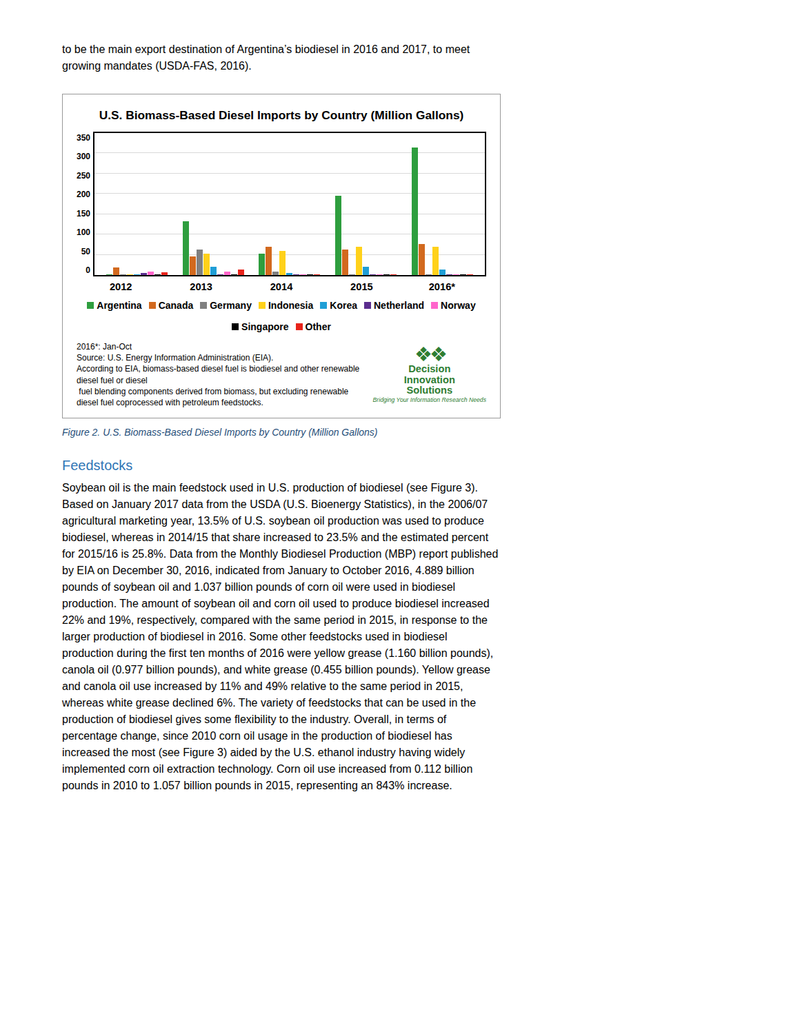to be the main export destination of Argentina’s biodiesel in 2016 and 2017, to meet growing mandates (USDA-FAS, 2016).
U.S. Biomass-Based Diesel Imports by Country (Million Gallons)
350 300 250 200 150 100 50 0
2012 2013 2014 2015 2016*
Argentina Canada Germany Indonesia Korea Netherland Norway Singapore Other
2016*: Jan-Oct
Source: U.S. Energy Information Administration (EIA).
According to EIA, biomass-based diesel fuel is biodiesel and other renewable diesel fuel or diesel
fuel blending components derived from biomass, but excluding renewable diesel fuel coprocessed with petroleum feedstocks.
❖❖
Decision
Innovation
Solutions
Bridging Your Information Research Needs
Figure 2. U.S. Biomass-Based Diesel Imports by Country (Million Gallons)
Feedstocks
Soybean oil is the main feedstock used in U.S. production of biodiesel (see Figure 3). Based on January 2017 data from the USDA (U.S. Bioenergy Statistics), in the 2006/07 agricultural marketing year, 13.5% of U.S. soybean oil production was used to produce biodiesel, whereas in 2014/15 that share increased to 23.5% and the estimated percent for 2015/16 is 25.8%. Data from the Monthly Biodiesel Production (MBP) report published by EIA on December 30, 2016, indicated from January to October 2016, 4.889 billion pounds of soybean oil and 1.037 billion pounds of corn oil were used in biodiesel production. The amount of soybean oil and corn oil used to produce biodiesel increased 22% and 19%, respectively, compared with the same period in 2015, in response to the larger production of biodiesel in 2016. Some other feedstocks used in biodiesel production during the first ten months of 2016 were yellow grease (1.160 billion pounds), canola oil (0.977 billion pounds), and white grease (0.455 billion pounds). Yellow grease and canola oil use increased by 11% and 49% relative to the same period in 2015, whereas white grease declined 6%. The variety of feedstocks that can be used in the production of biodiesel gives some flexibility to the industry. Overall, in terms of percentage change, since 2010 corn oil usage in the production of biodiesel has increased the most (see Figure 3) aided by the U.S. ethanol industry having widely implemented corn oil extraction technology. Corn oil use increased from 0.112 billion pounds in 2010 to 1.057 billion pounds in 2015, representing an 843% increase.